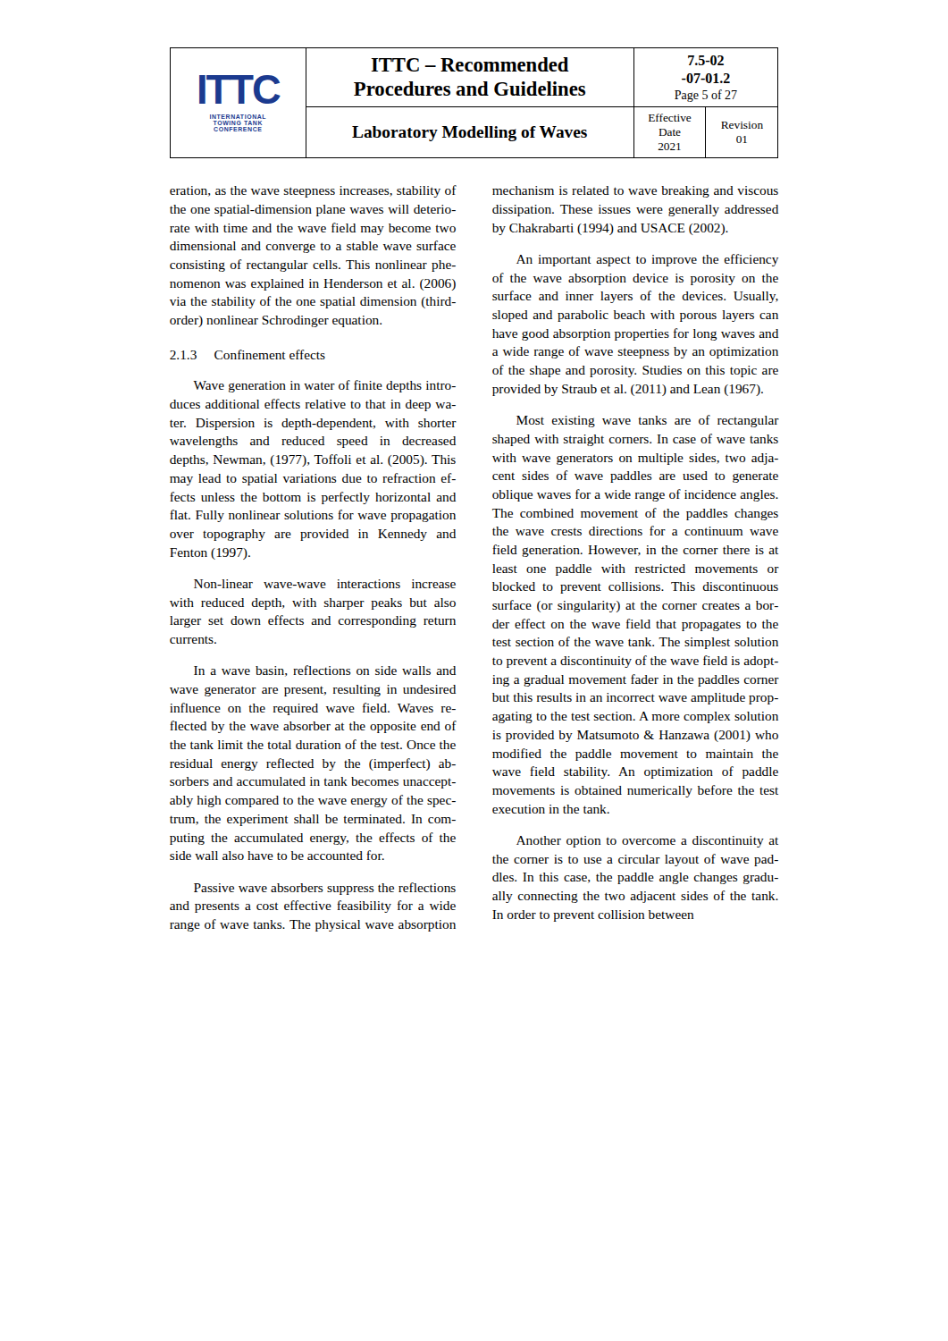| ITTC INTERNATIONAL TOWING TANK CONFERENCE | ITTC – Recommended Procedures and Guidelines | 7.5-02 -07-01.2 Page 5 of 27 |
| Laboratory Modelling of Waves | Effective Date 2021 | Revision 01 |
eration, as the wave steepness increases, stability of the one spatial-dimension plane waves will deteriorate with time and the wave field may become two dimensional and converge to a stable wave surface consisting of rectangular cells. This nonlinear phenomenon was explained in Henderson et al. (2006) via the stability of the one spatial dimension (third-order) nonlinear Schrodinger equation.
2.1.3 Confinement effects
Wave generation in water of finite depths introduces additional effects relative to that in deep water. Dispersion is depth-dependent, with shorter wavelengths and reduced speed in decreased depths, Newman, (1977), Toffoli et al. (2005). This may lead to spatial variations due to refraction effects unless the bottom is perfectly horizontal and flat. Fully nonlinear solutions for wave propagation over topography are provided in Kennedy and Fenton (1997).
Non-linear wave-wave interactions increase with reduced depth, with sharper peaks but also larger set down effects and corresponding return currents.
In a wave basin, reflections on side walls and wave generator are present, resulting in undesired influence on the required wave field. Waves reflected by the wave absorber at the opposite end of the tank limit the total duration of the test. Once the residual energy reflected by the (imperfect) absorbers and accumulated in tank becomes unacceptably high compared to the wave energy of the spectrum, the experiment shall be terminated. In computing the accumulated energy, the effects of the side wall also have to be accounted for.
Passive wave absorbers suppress the reflections and presents a cost effective feasibility for a wide range of wave tanks. The physical wave absorption mechanism is related to wave breaking and viscous dissipation. These issues were generally addressed by Chakrabarti (1994) and USACE (2002).
An important aspect to improve the efficiency of the wave absorption device is porosity on the surface and inner layers of the devices. Usually, sloped and parabolic beach with porous layers can have good absorption properties for long waves and a wide range of wave steepness by an optimization of the shape and porosity. Studies on this topic are provided by Straub et al. (2011) and Lean (1967).
Most existing wave tanks are of rectangular shaped with straight corners. In case of wave tanks with wave generators on multiple sides, two adjacent sides of wave paddles are used to generate oblique waves for a wide range of incidence angles. The combined movement of the paddles changes the wave crests directions for a continuum wave field generation. However, in the corner there is at least one paddle with restricted movements or blocked to prevent collisions. This discontinuous surface (or singularity) at the corner creates a border effect on the wave field that propagates to the test section of the wave tank. The simplest solution to prevent a discontinuity of the wave field is adopting a gradual movement fader in the paddles corner but this results in an incorrect wave amplitude propagating to the test section. A more complex solution is provided by Matsumoto & Hanzawa (2001) who modified the paddle movement to maintain the wave field stability. An optimization of paddle movements is obtained numerically before the test execution in the tank.
Another option to overcome a discontinuity at the corner is to use a circular layout of wave paddles. In this case, the paddle angle changes gradually connecting the two adjacent sides of the tank. In order to prevent collision between